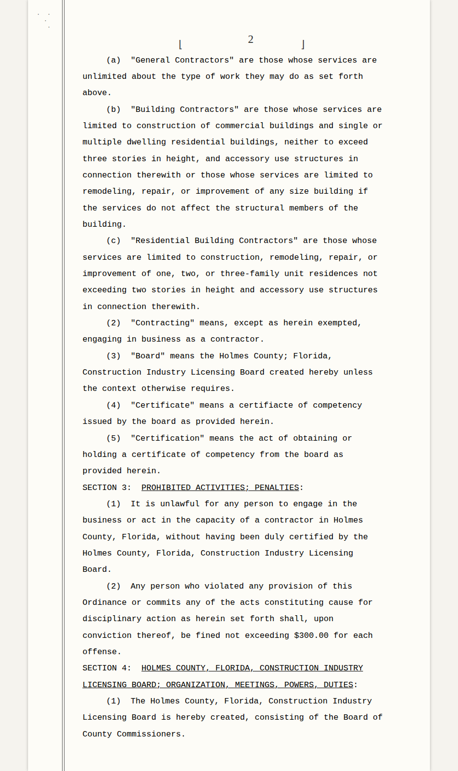· ·
·
·
⌊ 2 ⌋
(a) "General Contractors" are those whose services are unlimited about the type of work they may do as set forth above.
(b) "Building Contractors" are those whose services are limited to construction of commercial buildings and single or multiple dwelling residential buildings, neither to exceed three stories in height, and accessory use structures in connection therewith or those whose services are limited to remodeling, repair, or improvement of any size building if the services do not affect the structural members of the building.
(c) "Residential Building Contractors" are those whose services are limited to construction, remodeling, repair, or improvement of one, two, or three-family unit residences not exceeding two stories in height and accessory use structures in connection therewith.
(2) "Contracting" means, except as herein exempted, engaging in business as a contractor.
(3) "Board" means the Holmes County; Florida, Construction Industry Licensing Board created hereby unless the context otherwise requires.
(4) "Certificate" means a certifiacte of competency issued by the board as provided herein.
(5) "Certification" means the act of obtaining or holding a certificate of competency from the board as provided herein.
SECTION 3: PROHIBITED ACTIVITIES; PENALTIES:
(1) It is unlawful for any person to engage in the business or act in the capacity of a contractor in Holmes County, Florida, without having been duly certified by the Holmes County, Florida, Construction Industry Licensing Board.
(2) Any person who violated any provision of this Ordinance or commits any of the acts constituting cause for disciplinary action as herein set forth shall, upon conviction thereof, be fined not exceeding $300.00 for each offense.
SECTION 4: HOLMES COUNTY, FLORIDA, CONSTRUCTION INDUSTRY
LICENSING BOARD; ORGANIZATION, MEETINGS, POWERS, DUTIES:
(1) The Holmes County, Florida, Construction Industry Licensing Board is hereby created, consisting of the Board of County Commissioners.